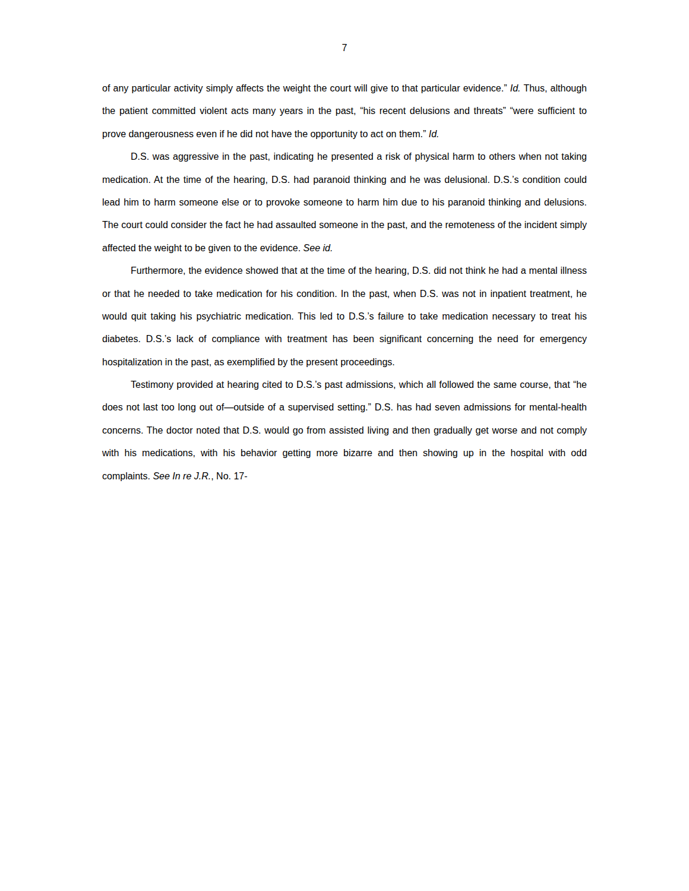7
of any particular activity simply affects the weight the court will give to that particular evidence.” Id. Thus, although the patient committed violent acts many years in the past, “his recent delusions and threats” “were sufficient to prove dangerousness even if he did not have the opportunity to act on them.” Id.
D.S. was aggressive in the past, indicating he presented a risk of physical harm to others when not taking medication. At the time of the hearing, D.S. had paranoid thinking and he was delusional. D.S.’s condition could lead him to harm someone else or to provoke someone to harm him due to his paranoid thinking and delusions. The court could consider the fact he had assaulted someone in the past, and the remoteness of the incident simply affected the weight to be given to the evidence. See id.
Furthermore, the evidence showed that at the time of the hearing, D.S. did not think he had a mental illness or that he needed to take medication for his condition. In the past, when D.S. was not in inpatient treatment, he would quit taking his psychiatric medication. This led to D.S.’s failure to take medication necessary to treat his diabetes. D.S.’s lack of compliance with treatment has been significant concerning the need for emergency hospitalization in the past, as exemplified by the present proceedings.
Testimony provided at hearing cited to D.S.’s past admissions, which all followed the same course, that “he does not last too long out of—outside of a supervised setting.” D.S. has had seven admissions for mental-health concerns. The doctor noted that D.S. would go from assisted living and then gradually get worse and not comply with his medications, with his behavior getting more bizarre and then showing up in the hospital with odd complaints. See In re J.R., No. 17-